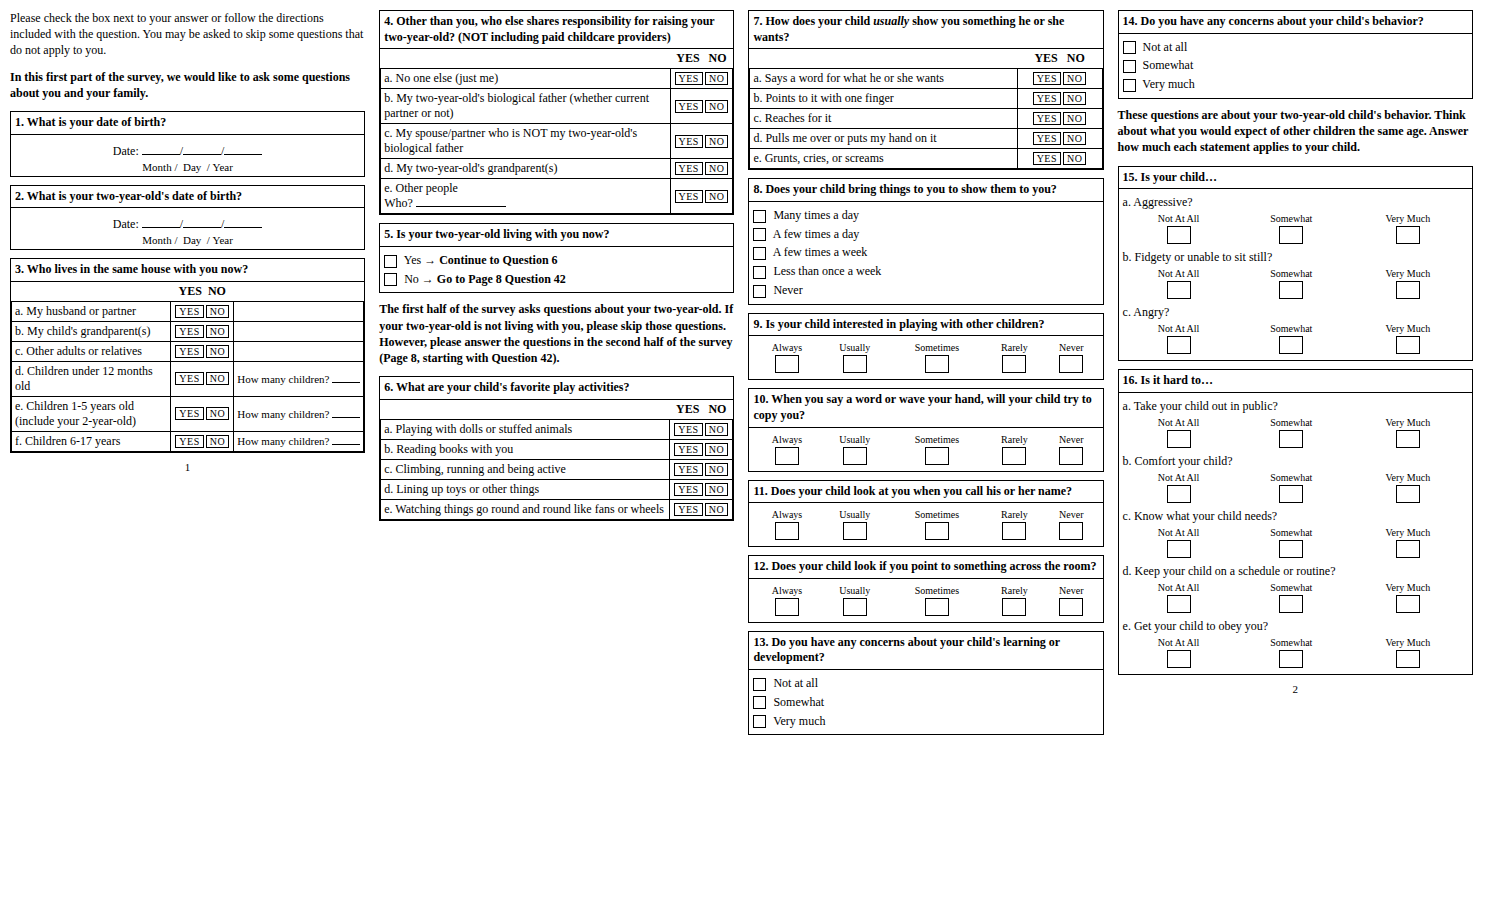Please check the box next to your answer or follow the directions included with the question. You may be asked to skip some questions that do not apply to you.
In this first part of the survey, we would like to ask some questions about you and your family.
1. What is your date of birth?
Date: / /
Month / Day / Year
2. What is your two-year-old's date of birth?
Date: / /
Month / Day / Year
3. Who lives in the same house with you now?
| | YES NO | |
| a. My husband or partner | YES NO | |
| b. My child's grandparent(s) | YES NO | |
| c. Other adults or relatives | YES NO | |
| d. Children under 12 months old | YES NO | How many children? |
| e. Children 1-5 years old (include your 2-year-old) | YES NO | How many children? |
| f. Children 6-17 years | YES NO | How many children? |
1
4. Other than you, who else shares responsibility for raising your two-year-old? (NOT including paid childcare providers)
| | YES NO |
| a. No one else (just me) | YES NO |
| b. My two-year-old's biological father (whether current partner or not) | YES NO |
| c. My spouse/partner who is NOT my two-year-old's biological father | YES NO |
| d. My two-year-old's grandparent(s) | YES NO |
| e. Other people Who? | YES NO |
5. Is your two-year-old living with you now?
Yes → Continue to Question 6
No → Go to Page 8 Question 42
The first half of the survey asks questions about your two-year-old. If your two-year-old is not living with you, please skip those questions. However, please answer the questions in the second half of the survey (Page 8, starting with Question 42).
6. What are your child's favorite play activities?
| | YES NO |
| a. Playing with dolls or stuffed animals | YES NO |
| b. Reading books with you | YES NO |
| c. Climbing, running and being active | YES NO |
| d. Lining up toys or other things | YES NO |
| e. Watching things go round and round like fans or wheels | YES NO |
7. How does your child usually show you something he or she wants?
| | YES NO |
| a. Says a word for what he or she wants | YES NO |
| b. Points to it with one finger | YES NO |
| c. Reaches for it | YES NO |
| d. Pulls me over or puts my hand on it | YES NO |
| e. Grunts, cries, or screams | YES NO |
8. Does your child bring things to you to show them to you?
Many times a day
A few times a day
A few times a week
Less than once a week
Never
9. Is your child interested in playing with other children?
| Always | Usually | Sometimes | Rarely | Never |
10. When you say a word or wave your hand, will your child try to copy you?
| Always | Usually | Sometimes | Rarely | Never |
11. Does your child look at you when you call his or her name?
| Always | Usually | Sometimes | Rarely | Never |
12. Does your child look if you point to something across the room?
| Always | Usually | Sometimes | Rarely | Never |
13. Do you have any concerns about your child's learning or development?
Not at all
Somewhat
Very much
14. Do you have any concerns about your child's behavior?
Not at all
Somewhat
Very much
These questions are about your two-year-old child's behavior. Think about what you would expect of other children the same age. Answer how much each statement applies to your child.
15. Is your child…
a. Aggressive?
| Not At All | Somewhat | Very Much |
b. Fidgety or unable to sit still?
| Not At All | Somewhat | Very Much |
c. Angry?
| Not At All | Somewhat | Very Much |
16. Is it hard to…
a. Take your child out in public?
| Not At All | Somewhat | Very Much |
b. Comfort your child?
| Not At All | Somewhat | Very Much |
c. Know what your child needs?
| Not At All | Somewhat | Very Much |
d. Keep your child on a schedule or routine?
| Not At All | Somewhat | Very Much |
e. Get your child to obey you?
| Not At All | Somewhat | Very Much |
2